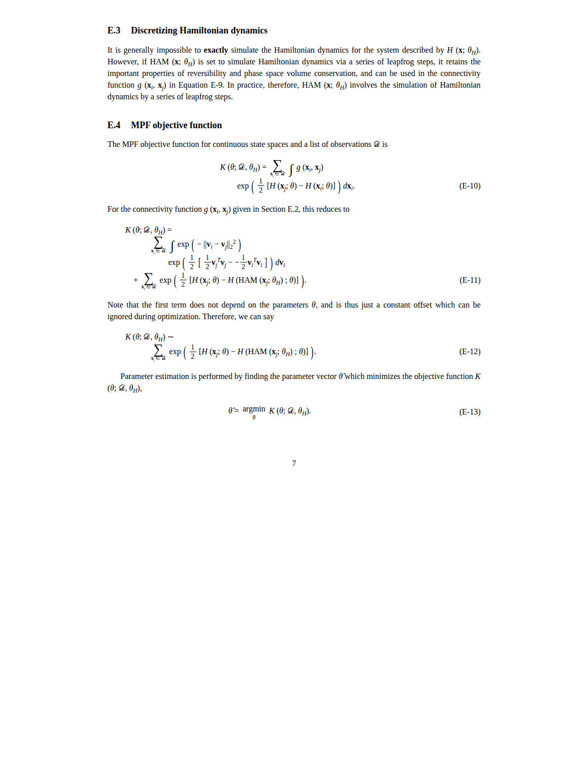E.3 Discretizing Hamiltonian dynamics
It is generally impossible to exactly simulate the Hamiltonian dynamics for the system described by H (x; θH). However, if HAM (x; θH) is set to simulate Hamiltonian dynamics via a series of leapfrog steps, it retains the important properties of reversibility and phase space volume conservation, and can be used in the connectivity function g (xi, xj) in Equation E-9. In practice, therefore, HAM (x; θH) involves the simulation of Hamiltonian dynamics by a series of leapfrog steps.
E.4 MPF objective function
The MPF objective function for continuous state spaces and a list of observations 𝒟 is
K (θ; 𝒟, θH) = ∑xj ∈ 𝒟 ∫ g (xi, xj)
exp ( 12 [H (xj; θ) − H (xi; θ)] ) dxi.
(E-10)
For the connectivity function g (xi, xj) given in Section E.2, this reduces to
K (θ; 𝒟, θH) =
∑xj ∈ 𝒟 ∫ exp ( − ||vi − vj||22 )
exp ( 12 [ 12 vjTvj − −12 viTvi ] ) dvi
+ ∑xj ∈ 𝒟 exp ( 12 [H (xj; θ) − H (HAM (xj; θH) ; θ)] ).
(E-11)
Note that the first term does not depend on the parameters θ, and is thus just a constant offset which can be ignored during optimization. Therefore, we can say
K (θ; 𝒟, θH) ∼
∑xj ∈ 𝒟 exp ( 12 [H (xj; θ) − H (HAM (xj; θH) ; θ)] ).
(E-12)
Parameter estimation is performed by finding the parameter vector θ̂ which minimizes the objective function K (θ; 𝒟, θH),
θ̂ = argmin θ K (θ; 𝒟, θH).
(E-13)
7